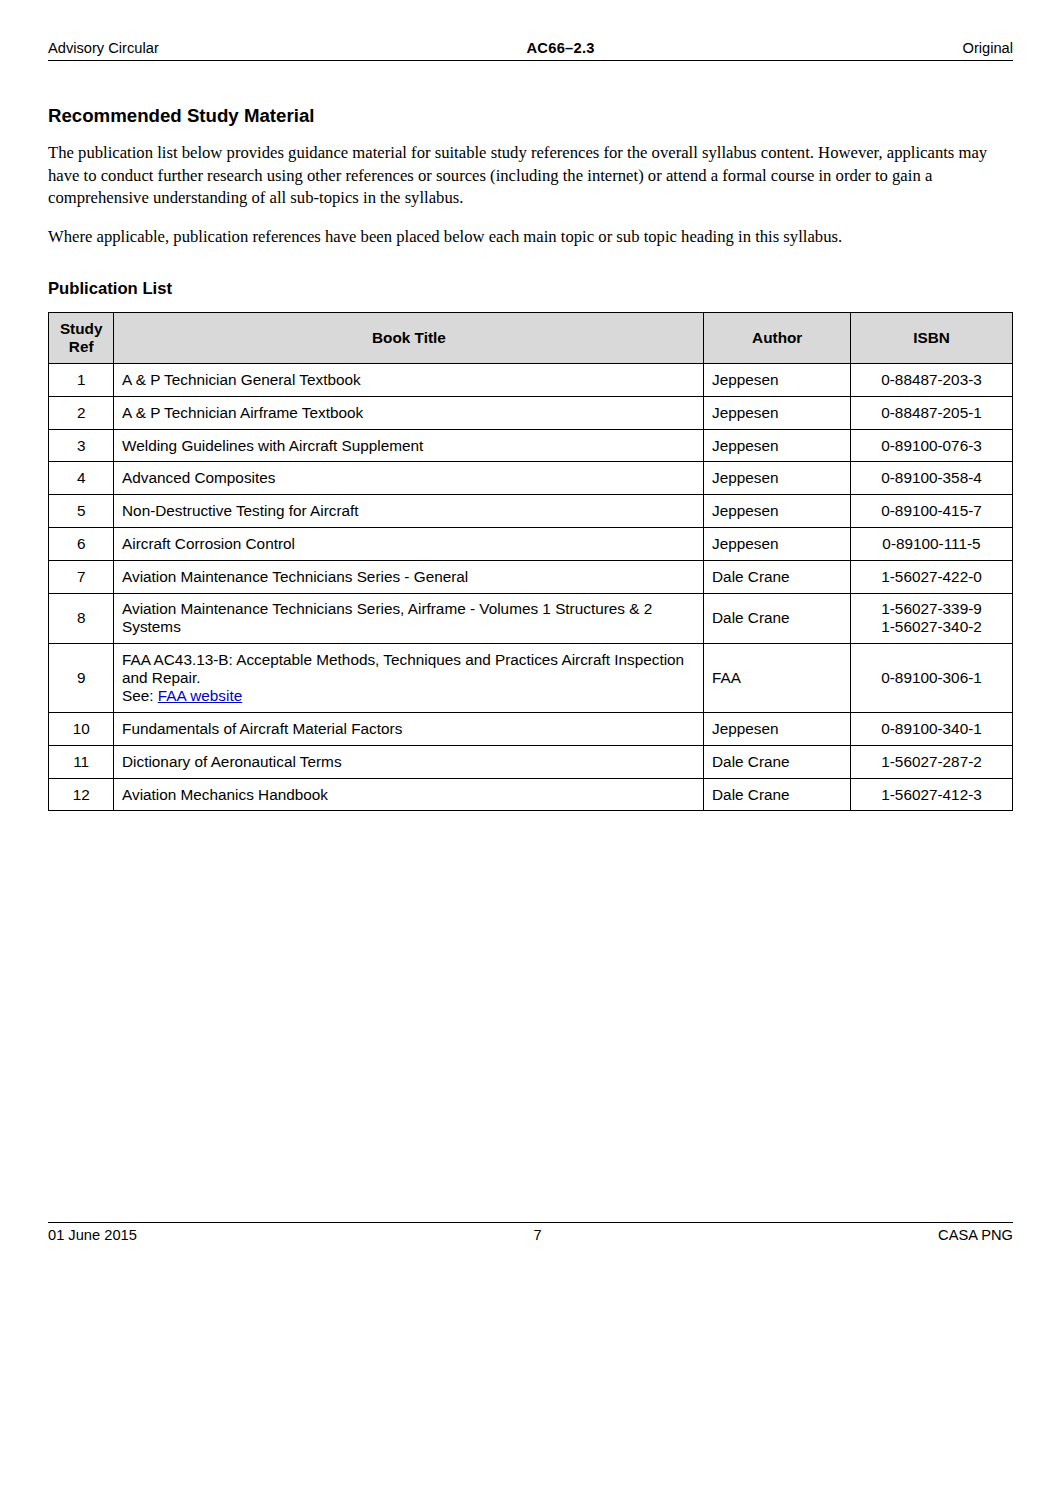Advisory Circular AC66–2.3 Original
Recommended Study Material
The publication list below provides guidance material for suitable study references for the overall syllabus content. However, applicants may have to conduct further research using other references or sources (including the internet) or attend a formal course in order to gain a comprehensive understanding of all sub-topics in the syllabus.
Where applicable, publication references have been placed below each main topic or sub topic heading in this syllabus.
Publication List
| Study Ref | Book Title | Author | ISBN |
| --- | --- | --- | --- |
| 1 | A & P Technician General Textbook | Jeppesen | 0-88487-203-3 |
| 2 | A & P Technician Airframe Textbook | Jeppesen | 0-88487-205-1 |
| 3 | Welding Guidelines with Aircraft Supplement | Jeppesen | 0-89100-076-3 |
| 4 | Advanced Composites | Jeppesen | 0-89100-358-4 |
| 5 | Non-Destructive Testing for Aircraft | Jeppesen | 0-89100-415-7 |
| 6 | Aircraft Corrosion Control | Jeppesen | 0-89100-111-5 |
| 7 | Aviation Maintenance Technicians Series - General | Dale Crane | 1-56027-422-0 |
| 8 | Aviation Maintenance Technicians Series, Airframe - Volumes 1 Structures & 2 Systems | Dale Crane | 1-56027-339-9 1-56027-340-2 |
| 9 | FAA AC43.13-B: Acceptable Methods, Techniques and Practices Aircraft Inspection and Repair. See: FAA website | FAA | 0-89100-306-1 |
| 10 | Fundamentals of Aircraft Material Factors | Jeppesen | 0-89100-340-1 |
| 11 | Dictionary of Aeronautical Terms | Dale Crane | 1-56027-287-2 |
| 12 | Aviation Mechanics Handbook | Dale Crane | 1-56027-412-3 |
01 June 2015 7 CASA PNG